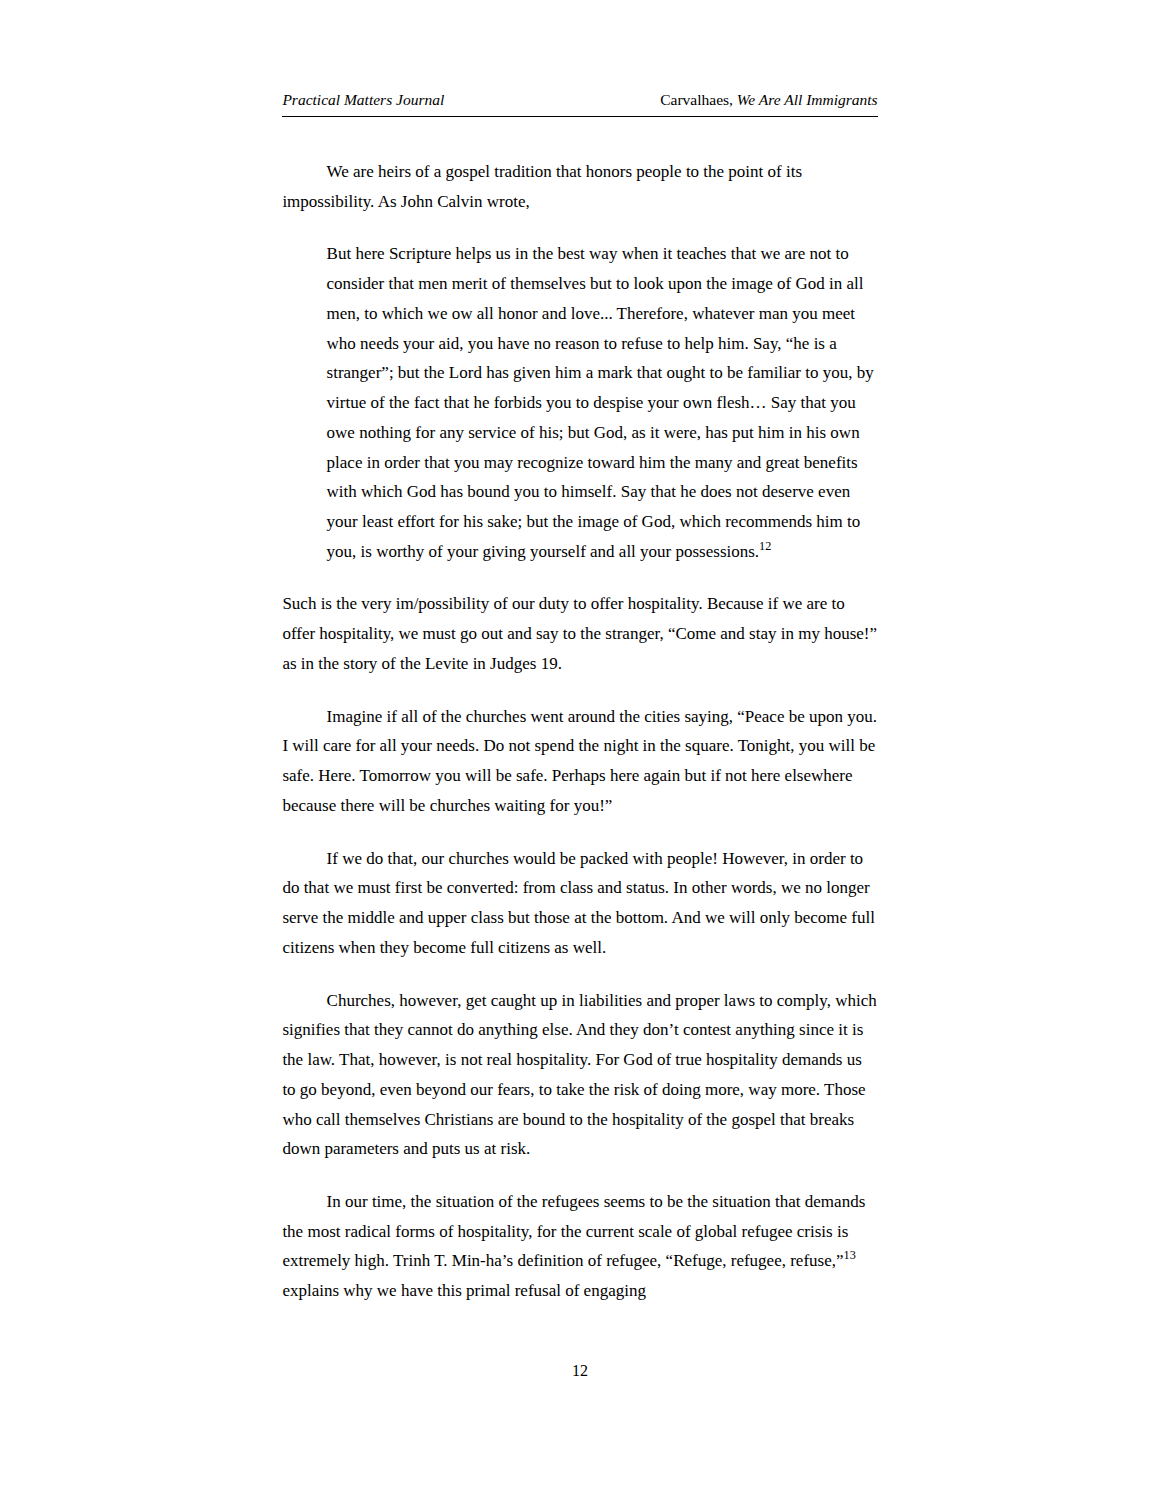Practical Matters Journal Carvalhaes, We Are All Immigrants
We are heirs of a gospel tradition that honors people to the point of its impossibility. As John Calvin wrote,
But here Scripture helps us in the best way when it teaches that we are not to consider that men merit of themselves but to look upon the image of God in all men, to which we ow all honor and love... Therefore, whatever man you meet who needs your aid, you have no reason to refuse to help him. Say, “he is a stranger”; but the Lord has given him a mark that ought to be familiar to you, by virtue of the fact that he forbids you to despise your own flesh… Say that you owe nothing for any service of his; but God, as it were, has put him in his own place in order that you may recognize toward him the many and great benefits with which God has bound you to himself. Say that he does not deserve even your least effort for his sake; but the image of God, which recommends him to you, is worthy of your giving yourself and all your possessions.12
Such is the very im/possibility of our duty to offer hospitality. Because if we are to offer hospitality, we must go out and say to the stranger, “Come and stay in my house!” as in the story of the Levite in Judges 19.
Imagine if all of the churches went around the cities saying, “Peace be upon you. I will care for all your needs. Do not spend the night in the square. Tonight, you will be safe. Here. Tomorrow you will be safe. Perhaps here again but if not here elsewhere because there will be churches waiting for you!”
If we do that, our churches would be packed with people! However, in order to do that we must first be converted: from class and status. In other words, we no longer serve the middle and upper class but those at the bottom. And we will only become full citizens when they become full citizens as well.
Churches, however, get caught up in liabilities and proper laws to comply, which signifies that they cannot do anything else. And they don’t contest anything since it is the law. That, however, is not real hospitality. For God of true hospitality demands us to go beyond, even beyond our fears, to take the risk of doing more, way more. Those who call themselves Christians are bound to the hospitality of the gospel that breaks down parameters and puts us at risk.
In our time, the situation of the refugees seems to be the situation that demands the most radical forms of hospitality, for the current scale of global refugee crisis is extremely high. Trinh T. Min-ha’s definition of refugee, “Refuge, refugee, refuse,”13 explains why we have this primal refusal of engaging
12